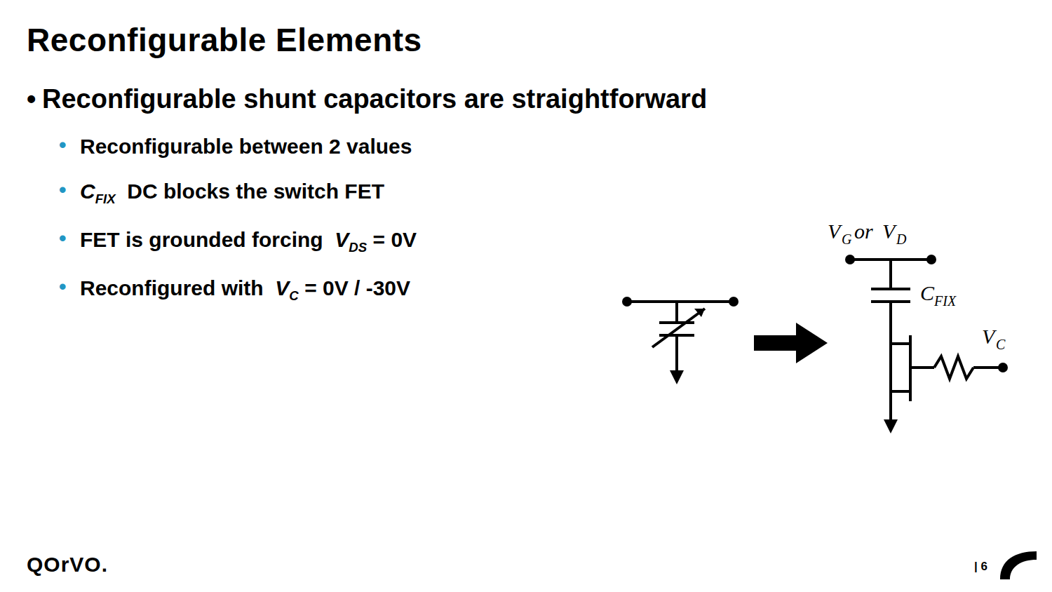Reconfigurable Elements
•Reconfigurable shunt capacitors are straightforward
Reconfigurable between 2 values
CFIX DC blocks the switch FET
FET is grounded forcing VDS = 0V
Reconfigured with VC = 0V / -30V
V G or V D C FIX V C
QOrVO.
| 6